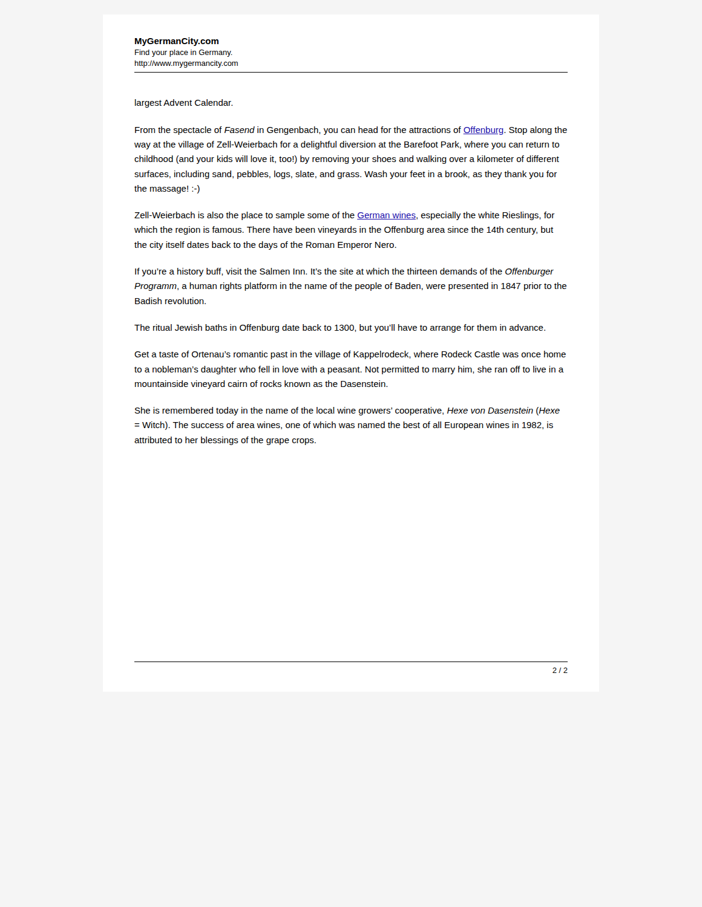MyGermanCity.com
Find your place in Germany.
http://www.mygermancity.com
largest Advent Calendar.
From the spectacle of Fasend in Gengenbach, you can head for the attractions of Offenburg. Stop along the way at the village of Zell-Weierbach for a delightful diversion at the Barefoot Park, where you can return to childhood (and your kids will love it, too!) by removing your shoes and walking over a kilometer of different surfaces, including sand, pebbles, logs, slate, and grass. Wash your feet in a brook, as they thank you for the massage! :-)
Zell-Weierbach is also the place to sample some of the German wines, especially the white Rieslings, for which the region is famous. There have been vineyards in the Offenburg area since the 14th century, but the city itself dates back to the days of the Roman Emperor Nero.
If you’re a history buff, visit the Salmen Inn. It’s the site at which the thirteen demands of the Offenburger Programm, a human rights platform in the name of the people of Baden, were presented in 1847 prior to the Badish revolution.
The ritual Jewish baths in Offenburg date back to 1300, but you’ll have to arrange for them in advance.
Get a taste of Ortenau’s romantic past in the village of Kappelrodeck, where Rodeck Castle was once home to a nobleman’s daughter who fell in love with a peasant. Not permitted to marry him, she ran off to live in a mountainside vineyard cairn of rocks known as the Dasenstein.
She is remembered today in the name of the local wine growers’ cooperative, Hexe von Dasenstein (Hexe = Witch). The success of area wines, one of which was named the best of all European wines in 1982, is attributed to her blessings of the grape crops.
2 / 2